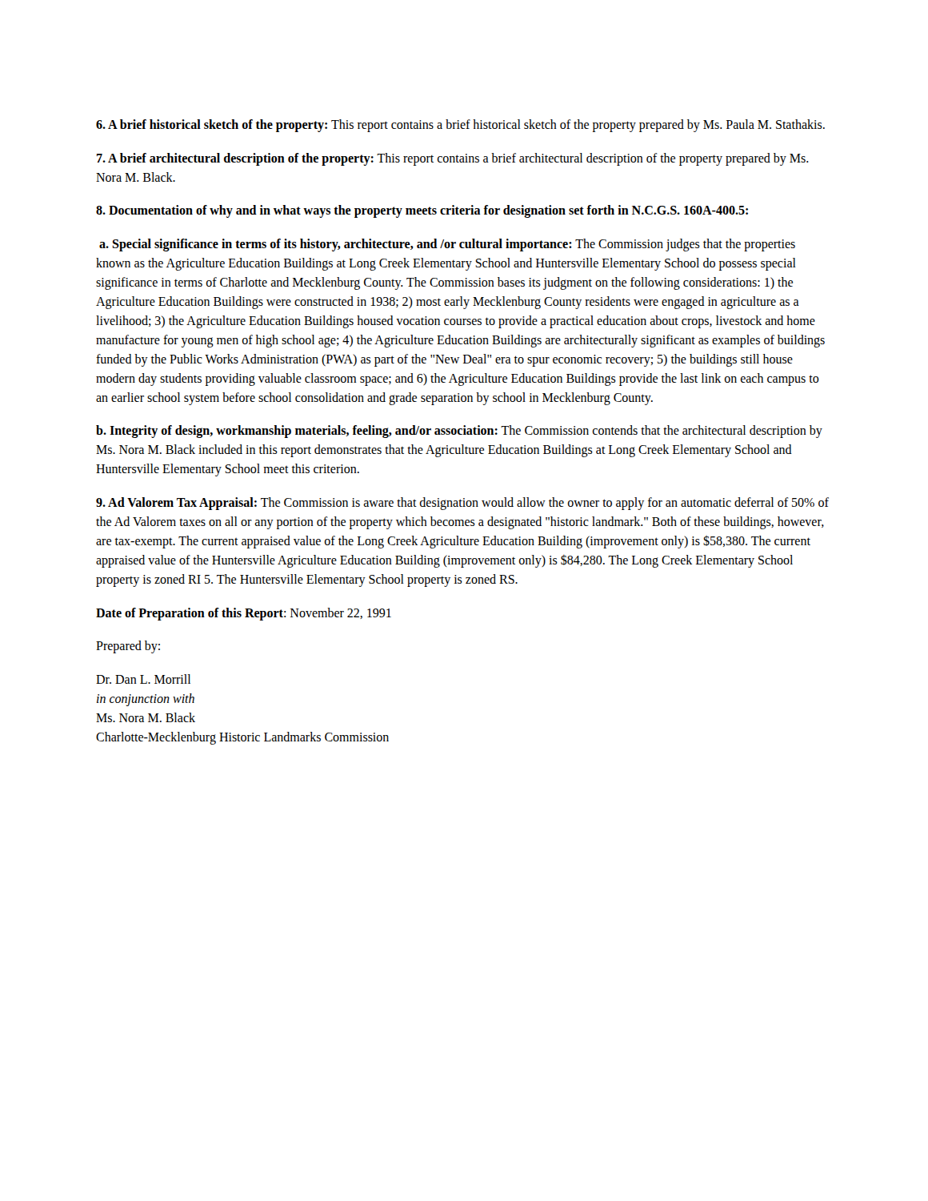6. A brief historical sketch of the property: This report contains a brief historical sketch of the property prepared by Ms. Paula M. Stathakis.
7. A brief architectural description of the property: This report contains a brief architectural description of the property prepared by Ms. Nora M. Black.
8. Documentation of why and in what ways the property meets criteria for designation set forth in N.C.G.S. 160A-400.5:
a. Special significance in terms of its history, architecture, and /or cultural importance: The Commission judges that the properties known as the Agriculture Education Buildings at Long Creek Elementary School and Huntersville Elementary School do possess special significance in terms of Charlotte and Mecklenburg County. The Commission bases its judgment on the following considerations: 1) the Agriculture Education Buildings were constructed in 1938; 2) most early Mecklenburg County residents were engaged in agriculture as a livelihood; 3) the Agriculture Education Buildings housed vocation courses to provide a practical education about crops, livestock and home manufacture for young men of high school age; 4) the Agriculture Education Buildings are architecturally significant as examples of buildings funded by the Public Works Administration (PWA) as part of the "New Deal" era to spur economic recovery; 5) the buildings still house modern day students providing valuable classroom space; and 6) the Agriculture Education Buildings provide the last link on each campus to an earlier school system before school consolidation and grade separation by school in Mecklenburg County.
b. Integrity of design, workmanship materials, feeling, and/or association: The Commission contends that the architectural description by Ms. Nora M. Black included in this report demonstrates that the Agriculture Education Buildings at Long Creek Elementary School and Huntersville Elementary School meet this criterion.
9. Ad Valorem Tax Appraisal: The Commission is aware that designation would allow the owner to apply for an automatic deferral of 50% of the Ad Valorem taxes on all or any portion of the property which becomes a designated "historic landmark." Both of these buildings, however, are tax-exempt. The current appraised value of the Long Creek Agriculture Education Building (improvement only) is $58,380. The current appraised value of the Huntersville Agriculture Education Building (improvement only) is $84,280. The Long Creek Elementary School property is zoned RI 5. The Huntersville Elementary School property is zoned RS.
Date of Preparation of this Report: November 22, 1991
Prepared by:
Dr. Dan L. Morrill
in conjunction with
Ms. Nora M. Black
Charlotte-Mecklenburg Historic Landmarks Commission